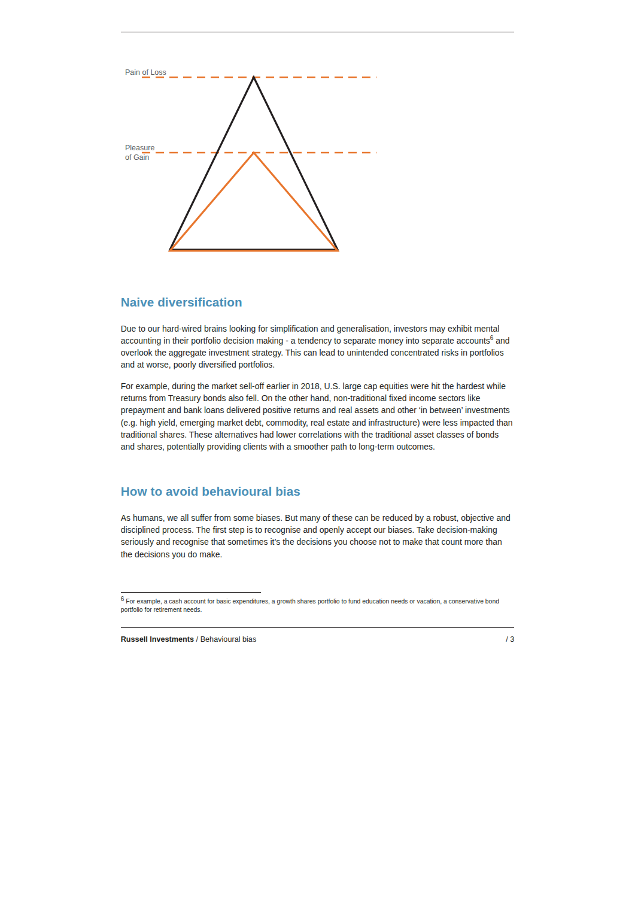Pain of Loss Pleasure of Gain
Naive diversification
Due to our hard-wired brains looking for simplification and generalisation, investors may exhibit mental accounting in their portfolio decision making - a tendency to separate money into separate accounts6 and overlook the aggregate investment strategy. This can lead to unintended concentrated risks in portfolios and at worse, poorly diversified portfolios.
For example, during the market sell-off earlier in 2018, U.S. large cap equities were hit the hardest while returns from Treasury bonds also fell. On the other hand, non-traditional fixed income sectors like prepayment and bank loans delivered positive returns and real assets and other ‘in between’ investments (e.g. high yield, emerging market debt, commodity, real estate and infrastructure) were less impacted than traditional shares. These alternatives had lower correlations with the traditional asset classes of bonds and shares, potentially providing clients with a smoother path to long-term outcomes.
How to avoid behavioural bias
As humans, we all suffer from some biases. But many of these can be reduced by a robust, objective and disciplined process. The first step is to recognise and openly accept our biases. Take decision-making seriously and recognise that sometimes it’s the decisions you choose not to make that count more than the decisions you do make.
6 For example, a cash account for basic expenditures, a growth shares portfolio to fund education needs or vacation, a conservative bond portfolio for retirement needs.
Russell Investments / Behavioural bias
/ 3